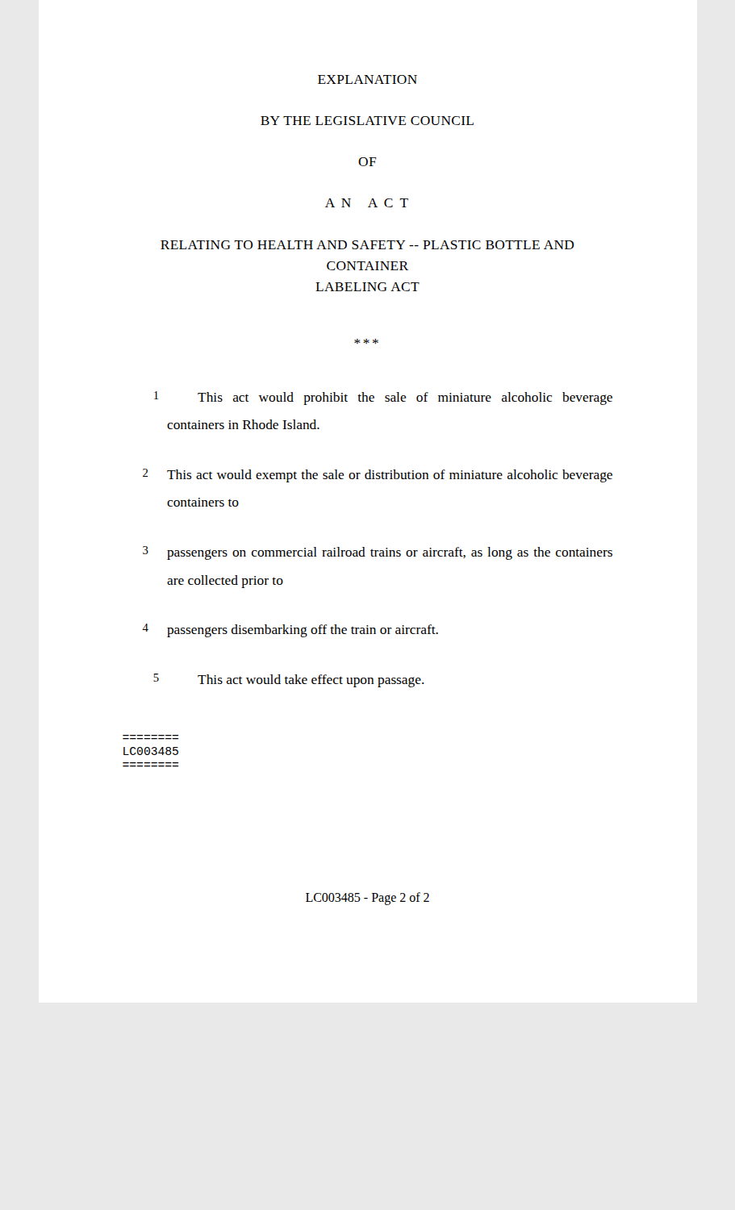EXPLANATION
BY THE LEGISLATIVE COUNCIL
OF
A N A C T
RELATING TO HEALTH AND SAFETY -- PLASTIC BOTTLE AND CONTAINER
LABELING ACT
***
This act would prohibit the sale of miniature alcoholic beverage containers in Rhode Island.
This act would exempt the sale or distribution of miniature alcoholic beverage containers to
passengers on commercial railroad trains or aircraft, as long as the containers are collected prior to
passengers disembarking off the train or aircraft.
This act would take effect upon passage.
========
LC003485
========
LC003485 - Page 2 of 2